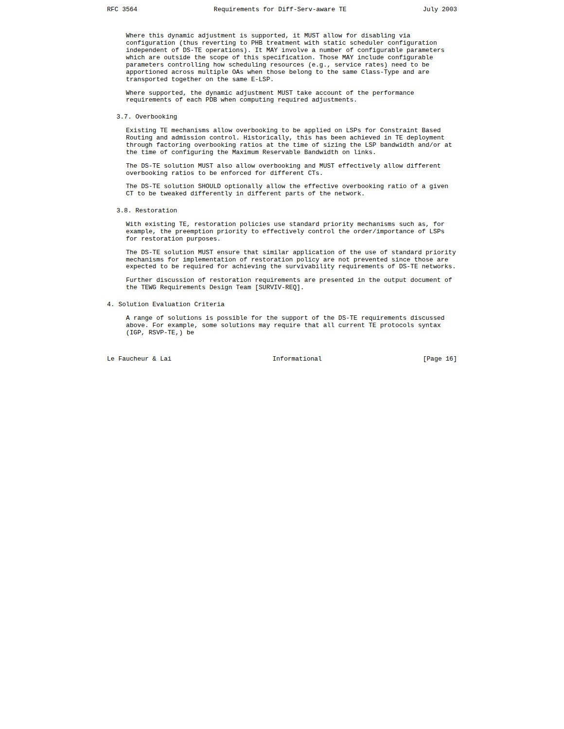RFC 3564 Requirements for Diff-Serv-aware TE July 2003
Where this dynamic adjustment is supported, it MUST allow for disabling via configuration (thus reverting to PHB treatment with static scheduler configuration independent of DS-TE operations). It MAY involve a number of configurable parameters which are outside the scope of this specification. Those MAY include configurable parameters controlling how scheduling resources (e.g., service rates) need to be apportioned across multiple OAs when those belong to the same Class-Type and are transported together on the same E-LSP.
Where supported, the dynamic adjustment MUST take account of the performance requirements of each PDB when computing required adjustments.
3.7. Overbooking
Existing TE mechanisms allow overbooking to be applied on LSPs for Constraint Based Routing and admission control. Historically, this has been achieved in TE deployment through factoring overbooking ratios at the time of sizing the LSP bandwidth and/or at the time of configuring the Maximum Reservable Bandwidth on links.
The DS-TE solution MUST also allow overbooking and MUST effectively allow different overbooking ratios to be enforced for different CTs.
The DS-TE solution SHOULD optionally allow the effective overbooking ratio of a given CT to be tweaked differently in different parts of the network.
3.8. Restoration
With existing TE, restoration policies use standard priority mechanisms such as, for example, the preemption priority to effectively control the order/importance of LSPs for restoration purposes.
The DS-TE solution MUST ensure that similar application of the use of standard priority mechanisms for implementation of restoration policy are not prevented since those are expected to be required for achieving the survivability requirements of DS-TE networks.
Further discussion of restoration requirements are presented in the output document of the TEWG Requirements Design Team [SURVIV-REQ].
4. Solution Evaluation Criteria
A range of solutions is possible for the support of the DS-TE requirements discussed above. For example, some solutions may require that all current TE protocols syntax (IGP, RSVP-TE,) be
Le Faucheur & Lai Informational [Page 16]